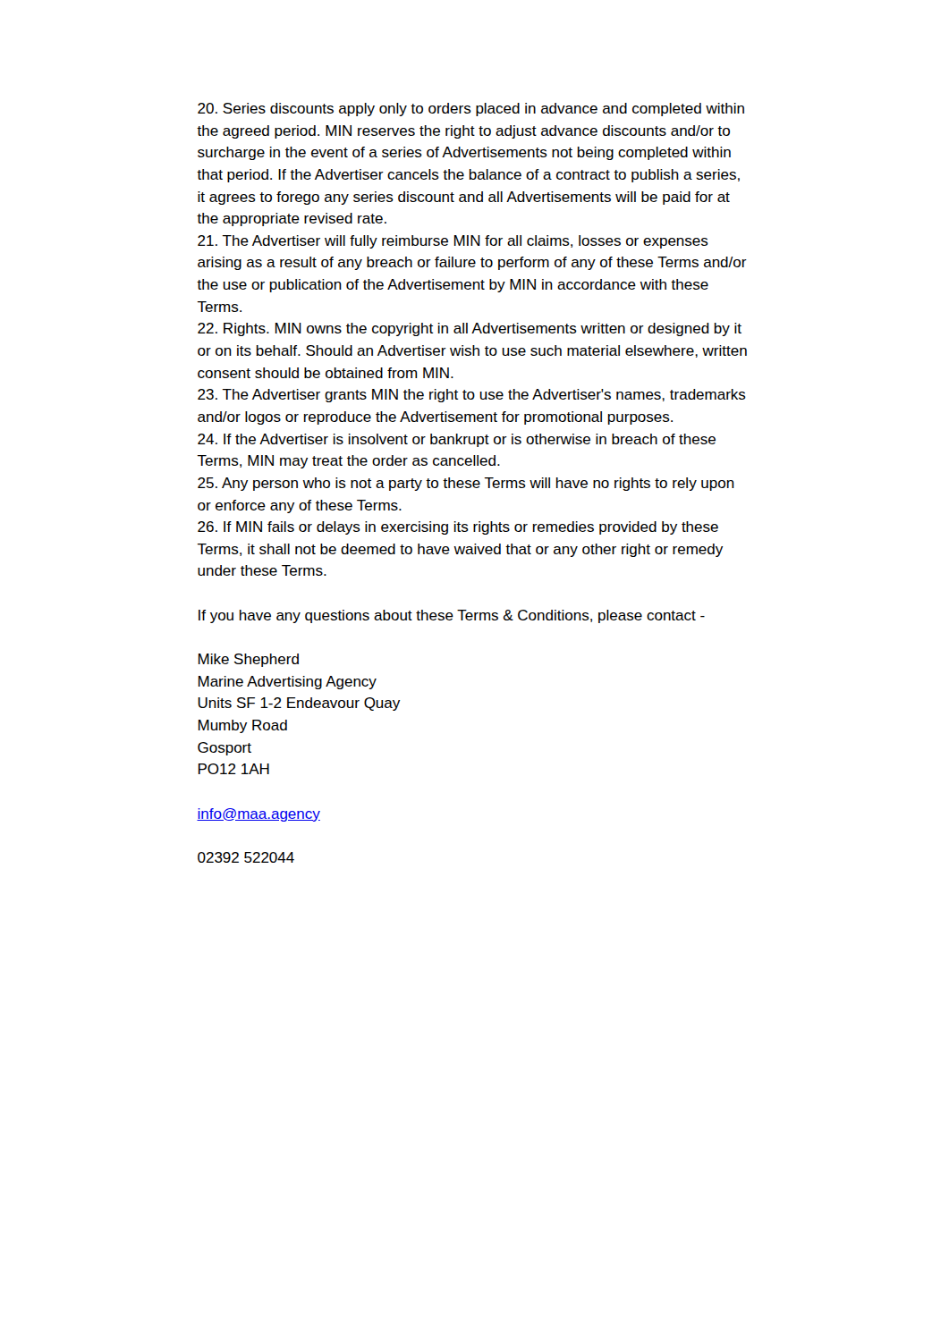20. Series discounts apply only to orders placed in advance and completed within the agreed period. MIN reserves the right to adjust advance discounts and/or to surcharge in the event of a series of Advertisements not being completed within that period. If the Advertiser cancels the balance of a contract to publish a series, it agrees to forego any series discount and all Advertisements will be paid for at the appropriate revised rate.
21. The Advertiser will fully reimburse MIN for all claims, losses or expenses arising as a result of any breach or failure to perform of any of these Terms and/or the use or publication of the Advertisement by MIN in accordance with these Terms.
22. Rights. MIN owns the copyright in all Advertisements written or designed by it or on its behalf. Should an Advertiser wish to use such material elsewhere, written consent should be obtained from MIN.
23. The Advertiser grants MIN the right to use the Advertiser's names, trademarks and/or logos or reproduce the Advertisement for promotional purposes.
24. If the Advertiser is insolvent or bankrupt or is otherwise in breach of these Terms, MIN may treat the order as cancelled.
25. Any person who is not a party to these Terms will have no rights to rely upon or enforce any of these Terms.
26. If MIN fails or delays in exercising its rights or remedies provided by these Terms, it shall not be deemed to have waived that or any other right or remedy under these Terms.
If you have any questions about these Terms & Conditions, please contact -
Mike Shepherd
Marine Advertising Agency
Units SF 1-2 Endeavour Quay
Mumby Road
Gosport
PO12 1AH
info@maa.agency
02392 522044